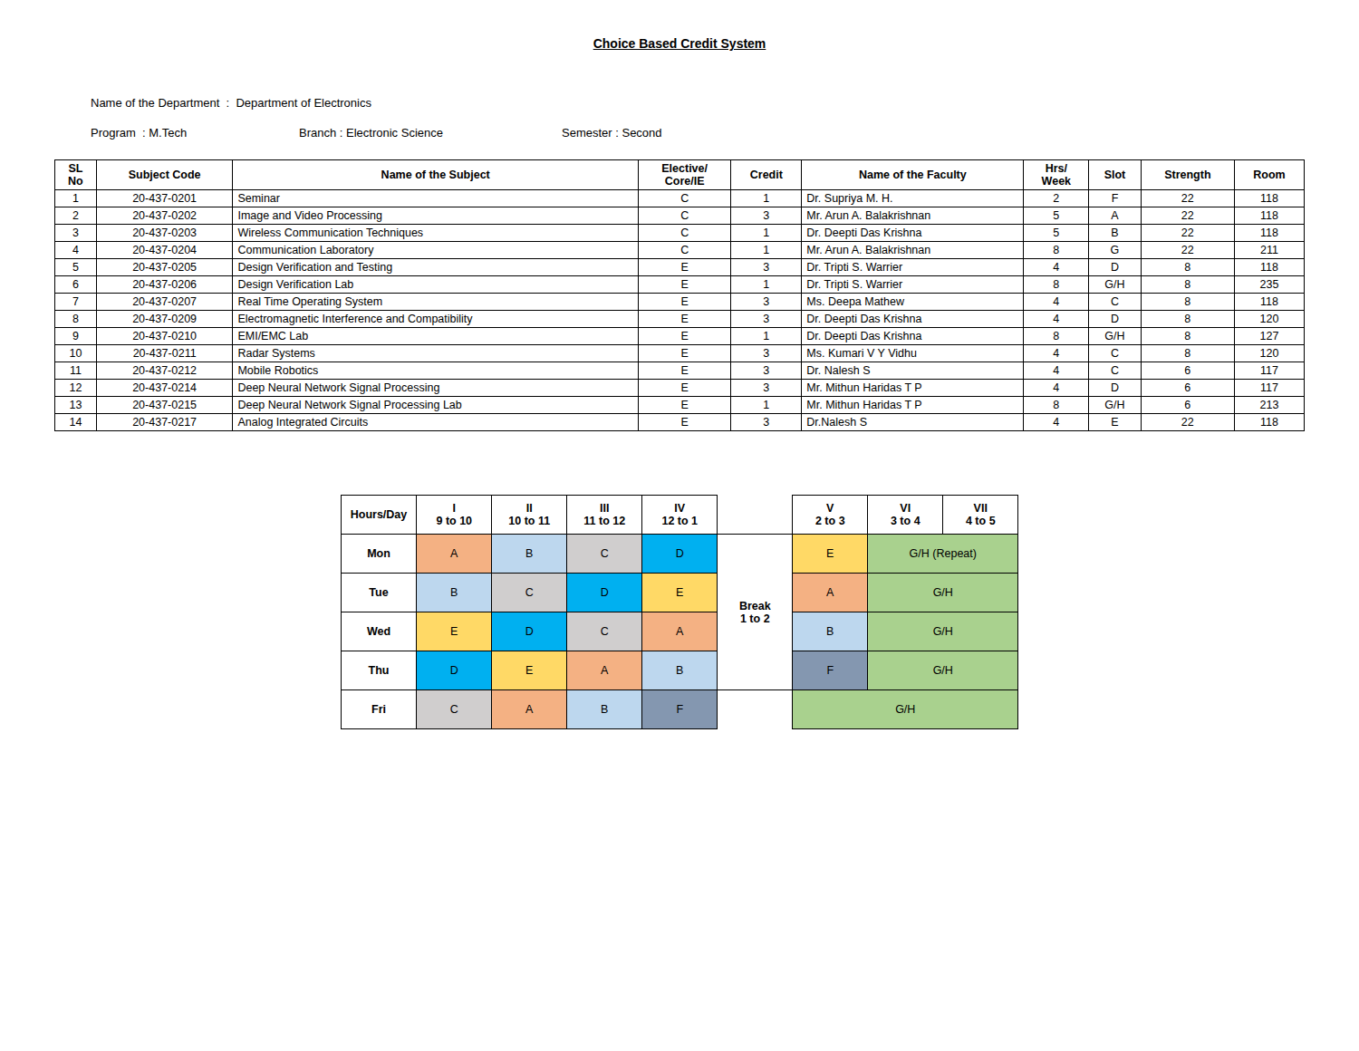Choice Based Credit System
Name of the Department : Department of Electronics
Program : M.Tech Branch : Electronic Science Semester : Second
| SL No | Subject Code | Name of the Subject | Elective/ Core/IE | Credit | Name of the Faculty | Hrs/ Week | Slot | Strength | Room |
| --- | --- | --- | --- | --- | --- | --- | --- | --- | --- |
| 1 | 20-437-0201 | Seminar | C | 1 | Dr. Supriya M. H. | 2 | F | 22 | 118 |
| 2 | 20-437-0202 | Image and Video Processing | C | 3 | Mr. Arun A. Balakrishnan | 5 | A | 22 | 118 |
| 3 | 20-437-0203 | Wireless Communication Techniques | C | 1 | Dr. Deepti Das Krishna | 5 | B | 22 | 118 |
| 4 | 20-437-0204 | Communication Laboratory | C | 1 | Mr. Arun A. Balakrishnan | 8 | G | 22 | 211 |
| 5 | 20-437-0205 | Design Verification and Testing | E | 3 | Dr. Tripti S. Warrier | 4 | D | 8 | 118 |
| 6 | 20-437-0206 | Design Verification Lab | E | 1 | Dr. Tripti S. Warrier | 8 | G/H | 8 | 235 |
| 7 | 20-437-0207 | Real Time Operating System | E | 3 | Ms. Deepa Mathew | 4 | C | 8 | 118 |
| 8 | 20-437-0209 | Electromagnetic Interference and Compatibility | E | 3 | Dr. Deepti Das Krishna | 4 | D | 8 | 120 |
| 9 | 20-437-0210 | EMI/EMC Lab | E | 1 | Dr. Deepti Das Krishna | 8 | G/H | 8 | 127 |
| 10 | 20-437-0211 | Radar Systems | E | 3 | Ms. Kumari V Y Vidhu | 4 | C | 8 | 120 |
| 11 | 20-437-0212 | Mobile Robotics | E | 3 | Dr. Nalesh S | 4 | C | 6 | 117 |
| 12 | 20-437-0214 | Deep Neural Network Signal Processing | E | 3 | Mr. Mithun Haridas T P | 4 | D | 6 | 117 |
| 13 | 20-437-0215 | Deep Neural Network Signal Processing Lab | E | 1 | Mr. Mithun Haridas T P | 8 | G/H | 6 | 213 |
| 14 | 20-437-0217 | Analog Integrated Circuits | E | 3 | Dr.Nalesh S | 4 | E | 22 | 118 |
| Hours/Day | I 9 to 10 | II 10 to 11 | III 11 to 12 | IV 12 to 1 | | V 2 to 3 | VI 3 to 4 | VII 4 to 5 |
| --- | --- | --- | --- | --- | --- | --- | --- | --- |
| Mon | A | B | C | D | Break 1 to 2 | E | G/H (Repeat) |
| Tue | B | C | D | E | A | G/H |
| Wed | E | D | C | A | B | G/H |
| Thu | D | E | A | B | F | G/H |
| Fri | C | A | B | F | | G/H |